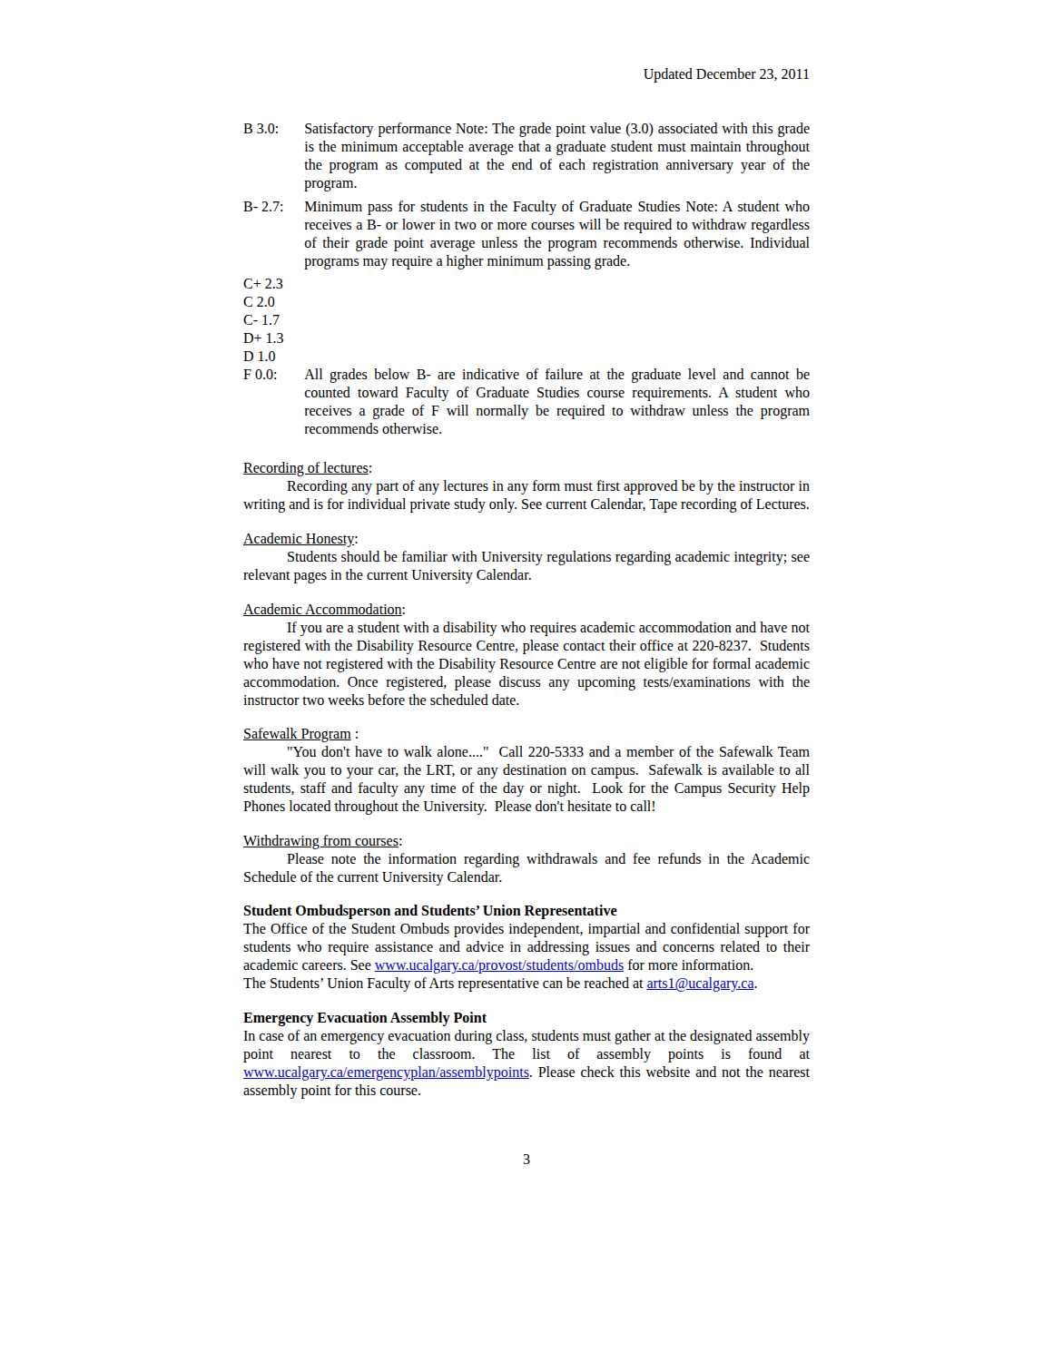Updated December 23, 2011
| B 3.0: | Satisfactory performance Note: The grade point value (3.0) associated with this grade is the minimum acceptable average that a graduate student must maintain throughout the program as computed at the end of each registration anniversary year of the program. |
| B- 2.7: | Minimum pass for students in the Faculty of Graduate Studies Note: A student who receives a B- or lower in two or more courses will be required to withdraw regardless of their grade point average unless the program recommends otherwise. Individual programs may require a higher minimum passing grade. |
C+ 2.3
C 2.0
C- 1.7
D+ 1.3
D 1.0
| F 0.0: | All grades below B- are indicative of failure at the graduate level and cannot be counted toward Faculty of Graduate Studies course requirements. A student who receives a grade of F will normally be required to withdraw unless the program recommends otherwise. |
Recording of lectures:
Recording any part of any lectures in any form must first approved be by the instructor in writing and is for individual private study only. See current Calendar, Tape recording of Lectures.
Academic Honesty:
Students should be familiar with University regulations regarding academic integrity; see relevant pages in the current University Calendar.
Academic Accommodation:
If you are a student with a disability who requires academic accommodation and have not registered with the Disability Resource Centre, please contact their office at 220-8237. Students who have not registered with the Disability Resource Centre are not eligible for formal academic accommodation. Once registered, please discuss any upcoming tests/examinations with the instructor two weeks before the scheduled date.
Safewalk Program :
"You don't have to walk alone...." Call 220-5333 and a member of the Safewalk Team will walk you to your car, the LRT, or any destination on campus. Safewalk is available to all students, staff and faculty any time of the day or night. Look for the Campus Security Help Phones located throughout the University. Please don't hesitate to call!
Withdrawing from courses:
Please note the information regarding withdrawals and fee refunds in the Academic Schedule of the current University Calendar.
Student Ombudsperson and Students’ Union Representative
The Office of the Student Ombuds provides independent, impartial and confidential support for students who require assistance and advice in addressing issues and concerns related to their academic careers. See www.ucalgary.ca/provost/students/ombuds for more information.
The Students’ Union Faculty of Arts representative can be reached at arts1@ucalgary.ca.
Emergency Evacuation Assembly Point
In case of an emergency evacuation during class, students must gather at the designated assembly point nearest to the classroom. The list of assembly points is found at www.ucalgary.ca/emergencyplan/assemblypoints. Please check this website and not the nearest assembly point for this course.
3